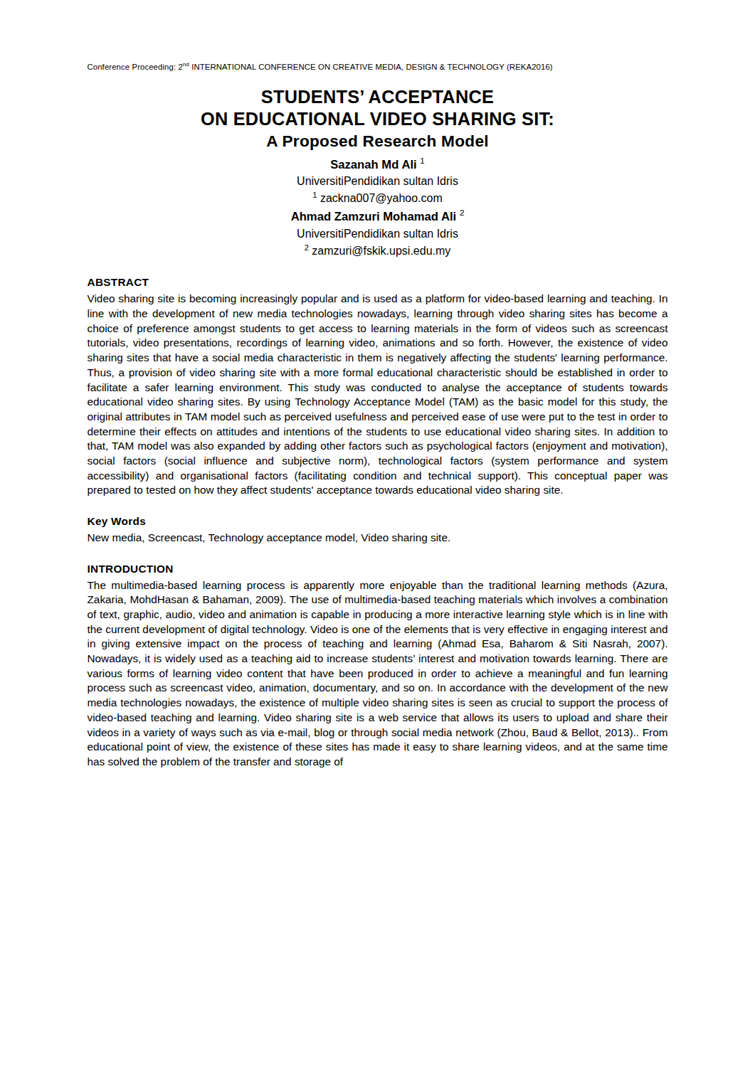Conference Proceeding: 2nd INTERNATIONAL CONFERENCE ON CREATIVE MEDIA, DESIGN & TECHNOLOGY (REKA2016)
STUDENTS’ ACCEPTANCE
ON EDUCATIONAL VIDEO SHARING SIT: A Proposed Research Model
Sazanah Md Ali 1
UniversitiPendidikan sultan Idris
1 zackna007@yahoo.com
Ahmad Zamzuri Mohamad Ali 2
UniversitiPendidikan sultan Idris
2 zamzuri@fskik.upsi.edu.my
ABSTRACT
Video sharing site is becoming increasingly popular and is used as a platform for video-based learning and teaching. In line with the development of new media technologies nowadays, learning through video sharing sites has become a choice of preference amongst students to get access to learning materials in the form of videos such as screencast tutorials, video presentations, recordings of learning video, animations and so forth. However, the existence of video sharing sites that have a social media characteristic in them is negatively affecting the students' learning performance. Thus, a provision of video sharing site with a more formal educational characteristic should be established in order to facilitate a safer learning environment. This study was conducted to analyse the acceptance of students towards educational video sharing sites. By using Technology Acceptance Model (TAM) as the basic model for this study, the original attributes in TAM model such as perceived usefulness and perceived ease of use were put to the test in order to determine their effects on attitudes and intentions of the students to use educational video sharing sites. In addition to that, TAM model was also expanded by adding other factors such as psychological factors (enjoyment and motivation), social factors (social influence and subjective norm), technological factors (system performance and system accessibility) and organisational factors (facilitating condition and technical support). This conceptual paper was prepared to tested on how they affect students' acceptance towards educational video sharing site.
Key Words
New media, Screencast, Technology acceptance model, Video sharing site.
INTRODUCTION
The multimedia-based learning process is apparently more enjoyable than the traditional learning methods (Azura, Zakaria, MohdHasan & Bahaman, 2009). The use of multimedia-based teaching materials which involves a combination of text, graphic, audio, video and animation is capable in producing a more interactive learning style which is in line with the current development of digital technology. Video is one of the elements that is very effective in engaging interest and in giving extensive impact on the process of teaching and learning (Ahmad Esa, Baharom & Siti Nasrah, 2007). Nowadays, it is widely used as a teaching aid to increase students’ interest and motivation towards learning. There are various forms of learning video content that have been produced in order to achieve a meaningful and fun learning process such as screencast video, animation, documentary, and so on. In accordance with the development of the new media technologies nowadays, the existence of multiple video sharing sites is seen as crucial to support the process of video-based teaching and learning. Video sharing site is a web service that allows its users to upload and share their videos in a variety of ways such as via e-mail, blog or through social media network (Zhou, Baud & Bellot, 2013).. From educational point of view, the existence of these sites has made it easy to share learning videos, and at the same time has solved the problem of the transfer and storage of